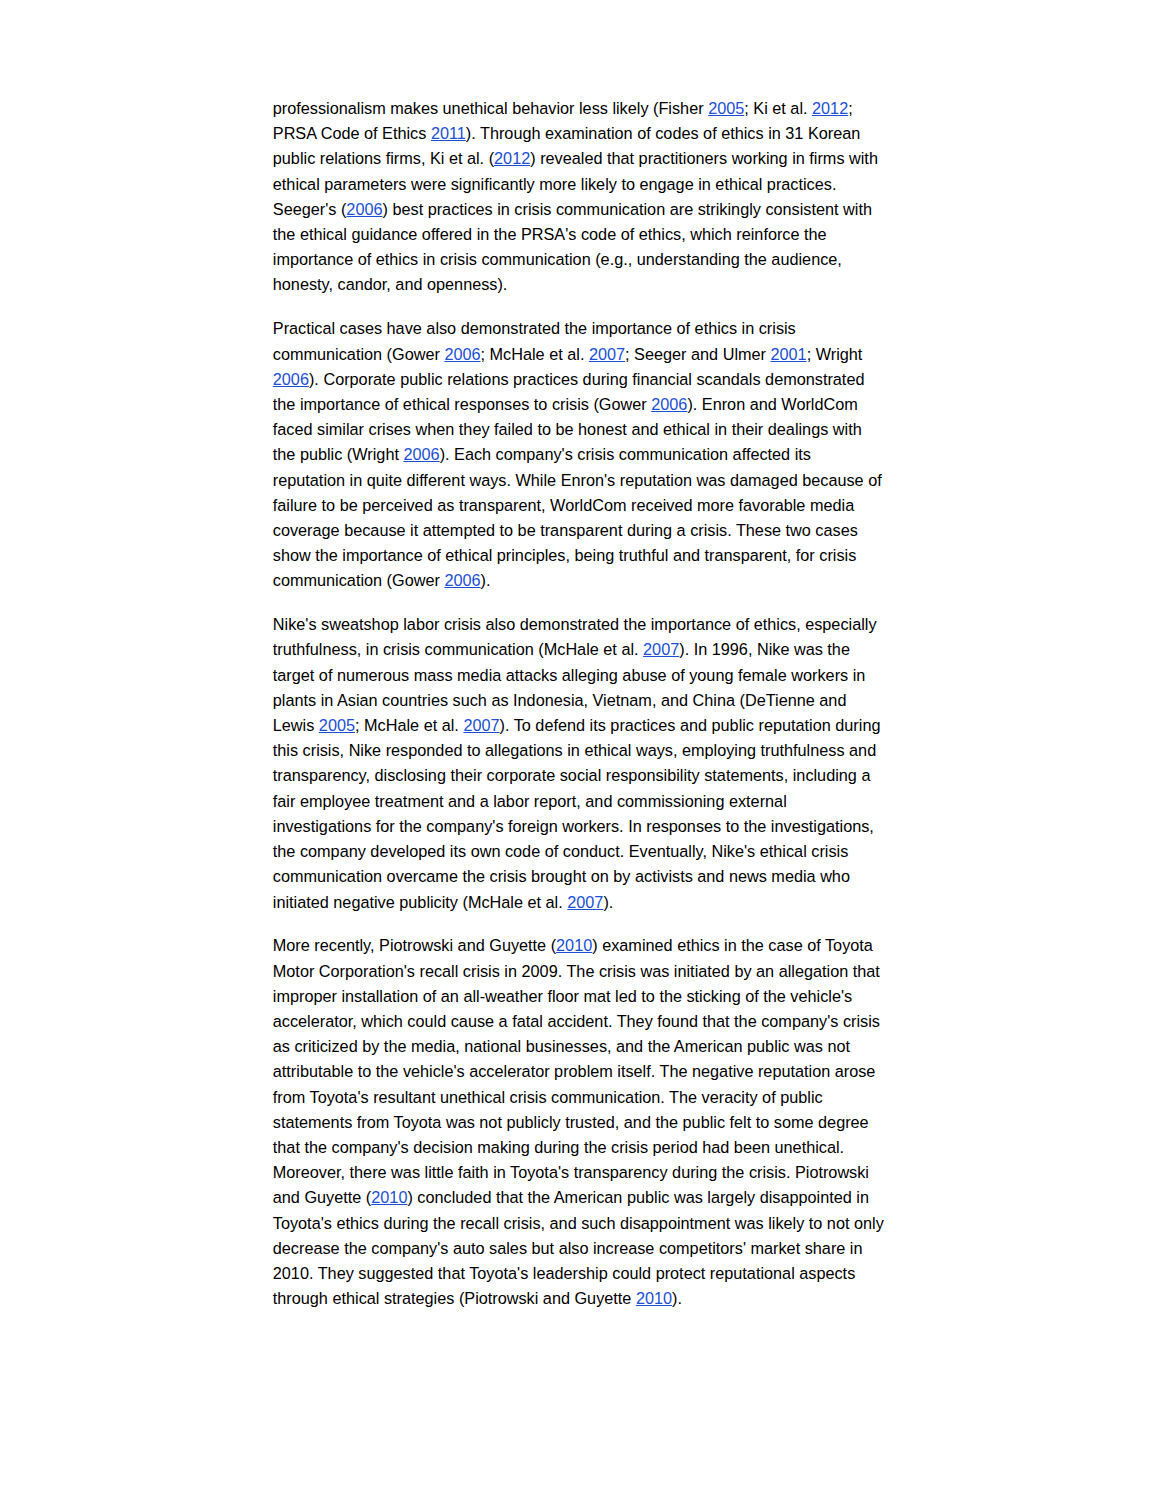professionalism makes unethical behavior less likely (Fisher 2005; Ki et al. 2012; PRSA Code of Ethics 2011). Through examination of codes of ethics in 31 Korean public relations firms, Ki et al. (2012) revealed that practitioners working in firms with ethical parameters were significantly more likely to engage in ethical practices. Seeger's (2006) best practices in crisis communication are strikingly consistent with the ethical guidance offered in the PRSA's code of ethics, which reinforce the importance of ethics in crisis communication (e.g., understanding the audience, honesty, candor, and openness).
Practical cases have also demonstrated the importance of ethics in crisis communication (Gower 2006; McHale et al. 2007; Seeger and Ulmer 2001; Wright 2006). Corporate public relations practices during financial scandals demonstrated the importance of ethical responses to crisis (Gower 2006). Enron and WorldCom faced similar crises when they failed to be honest and ethical in their dealings with the public (Wright 2006). Each company's crisis communication affected its reputation in quite different ways. While Enron's reputation was damaged because of failure to be perceived as transparent, WorldCom received more favorable media coverage because it attempted to be transparent during a crisis. These two cases show the importance of ethical principles, being truthful and transparent, for crisis communication (Gower 2006).
Nike's sweatshop labor crisis also demonstrated the importance of ethics, especially truthfulness, in crisis communication (McHale et al. 2007). In 1996, Nike was the target of numerous mass media attacks alleging abuse of young female workers in plants in Asian countries such as Indonesia, Vietnam, and China (DeTienne and Lewis 2005; McHale et al. 2007). To defend its practices and public reputation during this crisis, Nike responded to allegations in ethical ways, employing truthfulness and transparency, disclosing their corporate social responsibility statements, including a fair employee treatment and a labor report, and commissioning external investigations for the company's foreign workers. In responses to the investigations, the company developed its own code of conduct. Eventually, Nike's ethical crisis communication overcame the crisis brought on by activists and news media who initiated negative publicity (McHale et al. 2007).
More recently, Piotrowski and Guyette (2010) examined ethics in the case of Toyota Motor Corporation's recall crisis in 2009. The crisis was initiated by an allegation that improper installation of an all-weather floor mat led to the sticking of the vehicle's accelerator, which could cause a fatal accident. They found that the company's crisis as criticized by the media, national businesses, and the American public was not attributable to the vehicle's accelerator problem itself. The negative reputation arose from Toyota's resultant unethical crisis communication. The veracity of public statements from Toyota was not publicly trusted, and the public felt to some degree that the company's decision making during the crisis period had been unethical. Moreover, there was little faith in Toyota's transparency during the crisis. Piotrowski and Guyette (2010) concluded that the American public was largely disappointed in Toyota's ethics during the recall crisis, and such disappointment was likely to not only decrease the company's auto sales but also increase competitors' market share in 2010. They suggested that Toyota's leadership could protect reputational aspects through ethical strategies (Piotrowski and Guyette 2010).